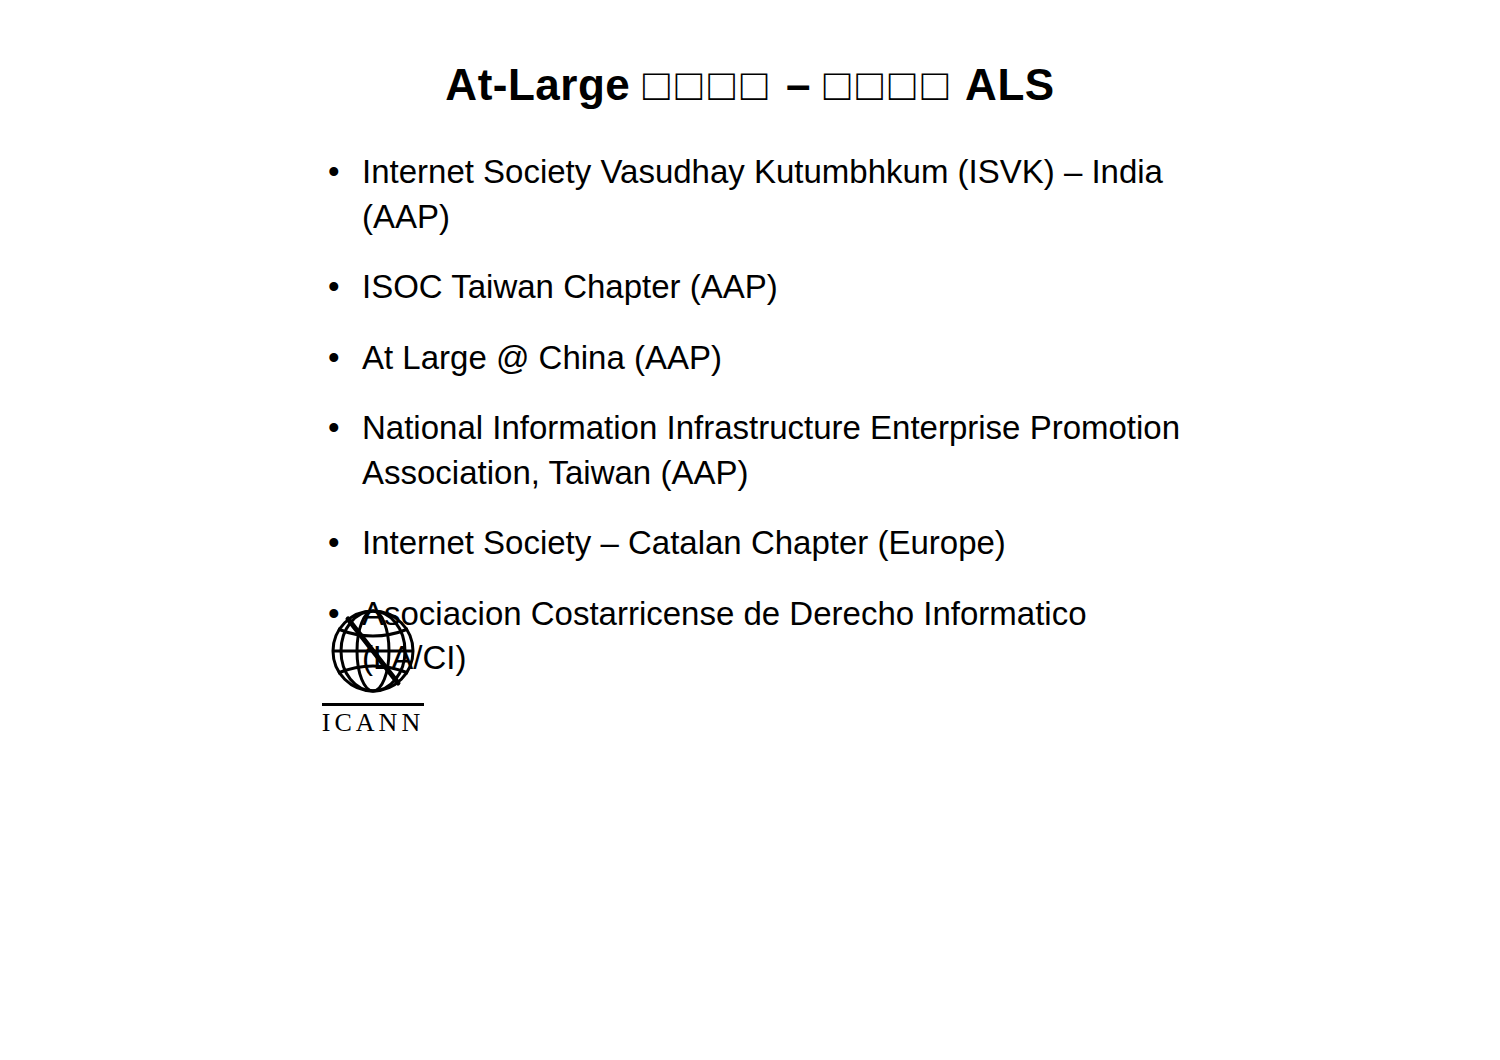At-Large □□□□ – □□□□ ALS
Internet Society Vasudhay Kutumbhkum (ISVK) – India (AAP)
ISOC Taiwan Chapter (AAP)
At Large @ China (AAP)
National Information Infrastructure Enterprise Promotion Association, Taiwan (AAP)
Internet Society – Catalan Chapter (Europe)
Asociacion Costarricense de Derecho Informatico (LA/CI)
ICANN